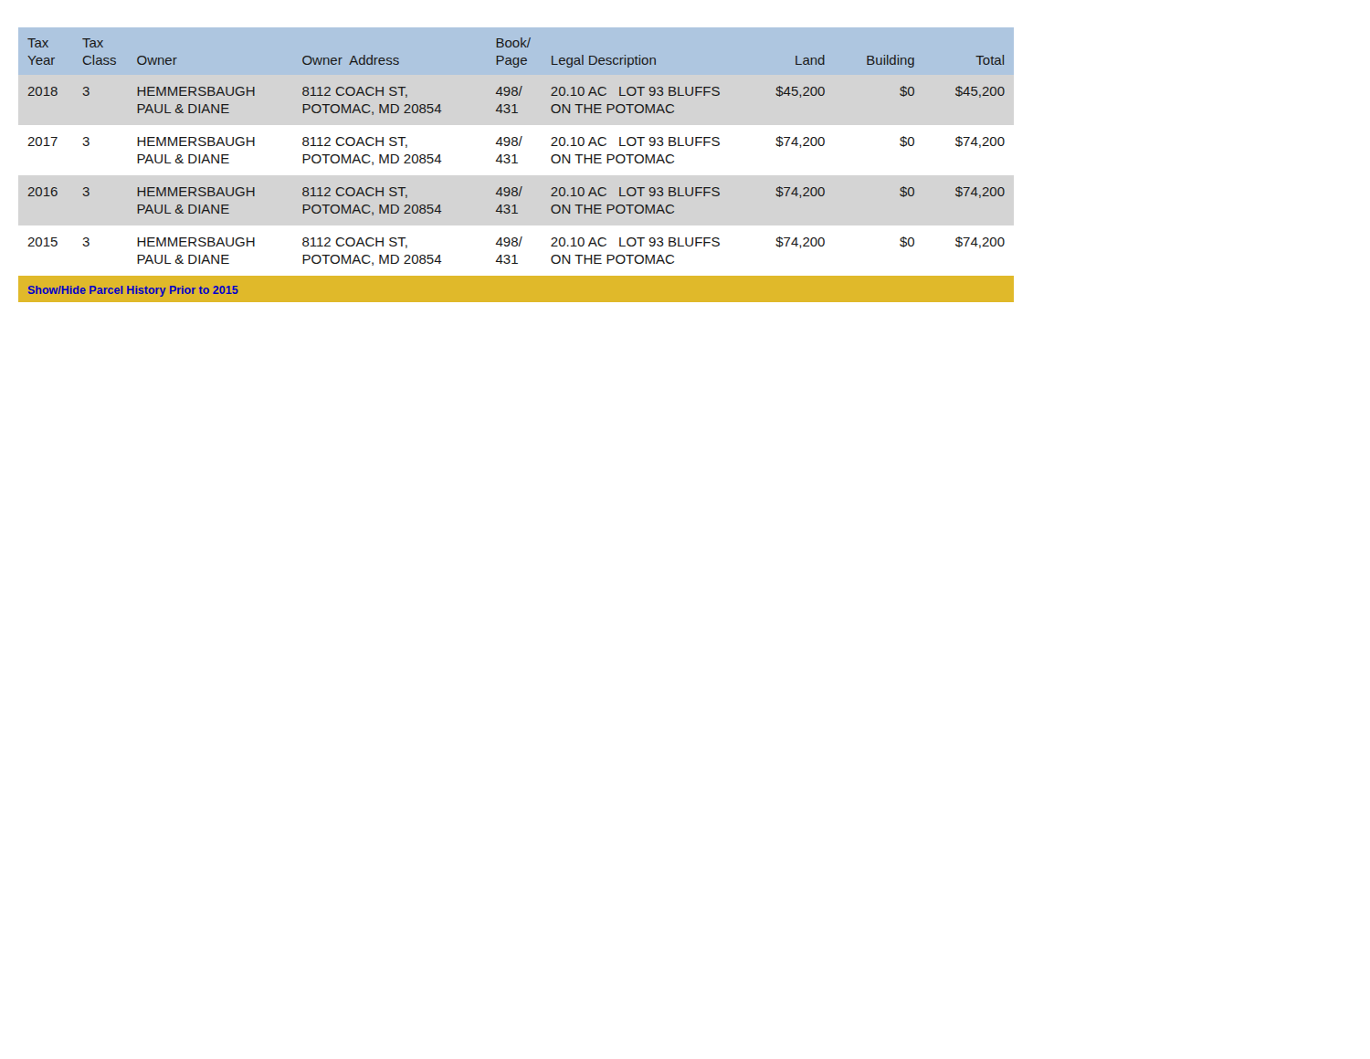| Tax Year | Tax Class | Owner | Owner Address | Book/ Page | Legal Description | Land | Building | Total |
| --- | --- | --- | --- | --- | --- | --- | --- | --- |
| 2018 | 3 | HEMMERSBAUGH PAUL & DIANE | 8112 COACH ST, POTOMAC, MD 20854 | 498/ 431 | 20.10 AC LOT 93 BLUFFS ON THE POTOMAC | $45,200 | $0 | $45,200 |
| 2017 | 3 | HEMMERSBAUGH PAUL & DIANE | 8112 COACH ST, POTOMAC, MD 20854 | 498/ 431 | 20.10 AC LOT 93 BLUFFS ON THE POTOMAC | $74,200 | $0 | $74,200 |
| 2016 | 3 | HEMMERSBAUGH PAUL & DIANE | 8112 COACH ST, POTOMAC, MD 20854 | 498/ 431 | 20.10 AC LOT 93 BLUFFS ON THE POTOMAC | $74,200 | $0 | $74,200 |
| 2015 | 3 | HEMMERSBAUGH PAUL & DIANE | 8112 COACH ST, POTOMAC, MD 20854 | 498/ 431 | 20.10 AC LOT 93 BLUFFS ON THE POTOMAC | $74,200 | $0 | $74,200 |
| Show/Hide Parcel History Prior to 2015 |